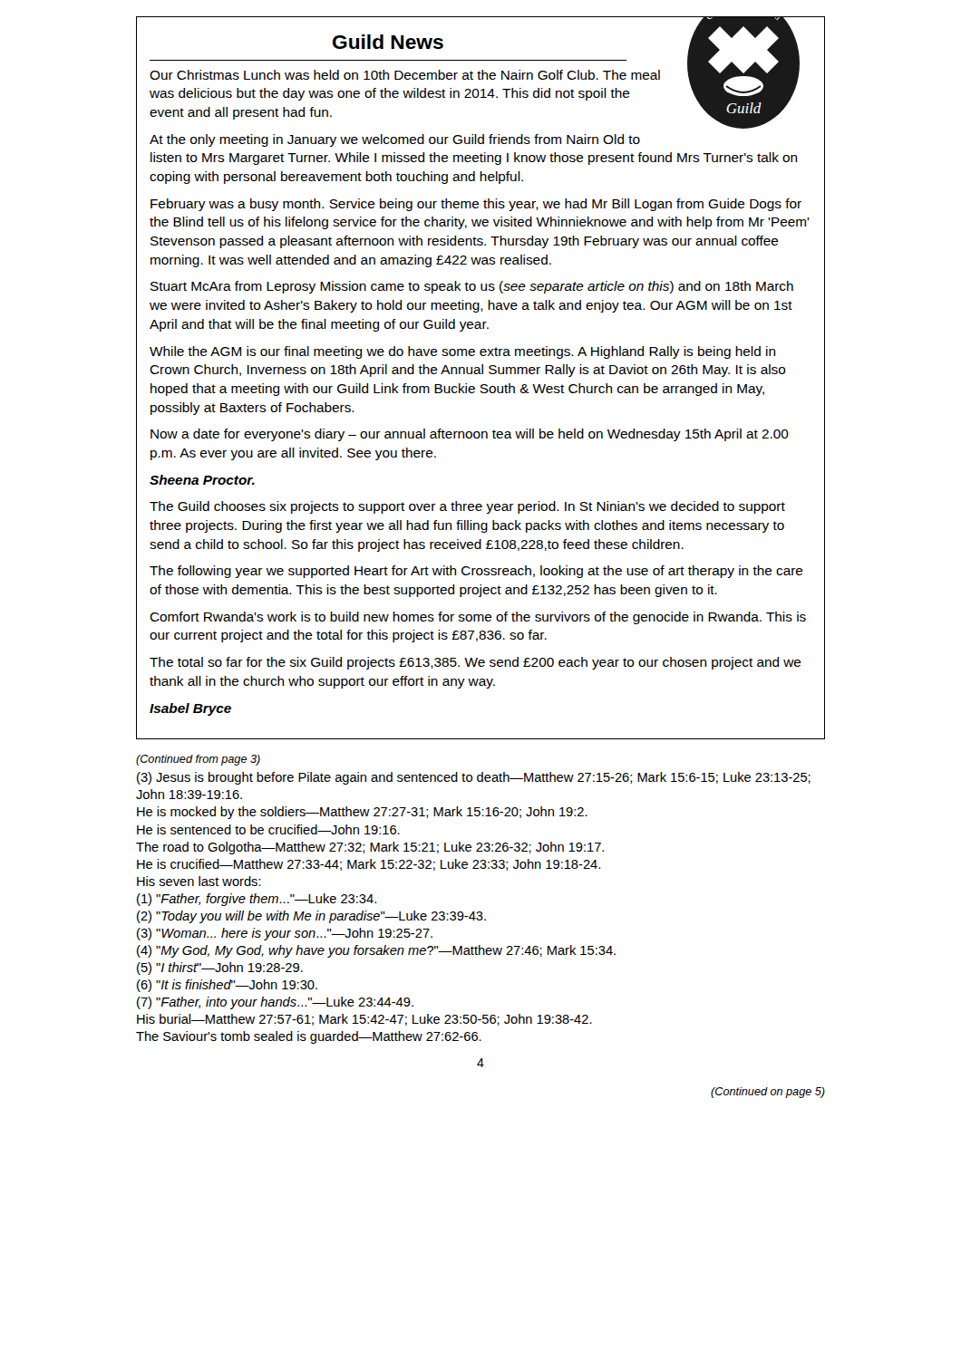Church of Scotland Guild
Guild News
Our Christmas Lunch was held on 10th December at the Nairn Golf Club. The meal was delicious but the day was one of the wildest in 2014. This did not spoil the event and all present had fun.
At the only meeting in January we welcomed our Guild friends from Nairn Old to listen to Mrs Margaret Turner. While I missed the meeting I know those present found Mrs Turner's talk on coping with personal bereavement both touching and helpful.
February was a busy month. Service being our theme this year, we had Mr Bill Logan from Guide Dogs for the Blind tell us of his lifelong service for the charity, we visited Whinnieknowe and with help from Mr 'Peem' Stevenson passed a pleasant afternoon with residents. Thursday 19th February was our annual coffee morning. It was well attended and an amazing £422 was realised.
Stuart McAra from Leprosy Mission came to speak to us (see separate article on this) and on 18th March we were invited to Asher's Bakery to hold our meeting, have a talk and enjoy tea. Our AGM will be on 1st April and that will be the final meeting of our Guild year.
While the AGM is our final meeting we do have some extra meetings. A Highland Rally is being held in Crown Church, Inverness on 18th April and the Annual Summer Rally is at Daviot on 26th May. It is also hoped that a meeting with our Guild Link from Buckie South & West Church can be arranged in May, possibly at Baxters of Fochabers.
Now a date for everyone's diary – our annual afternoon tea will be held on Wednesday 15th April at 2.00 p.m. As ever you are all invited. See you there.
Sheena Proctor.
The Guild chooses six projects to support over a three year period. In St Ninian's we decided to support three projects. During the first year we all had fun filling back packs with clothes and items necessary to send a child to school. So far this project has received £108,228,to feed these children.
The following year we supported Heart for Art with Crossreach, looking at the use of art therapy in the care of those with dementia. This is the best supported project and £132,252 has been given to it.
Comfort Rwanda's work is to build new homes for some of the survivors of the genocide in Rwanda. This is our current project and the total for this project is £87,836. so far.
The total so far for the six Guild projects £613,385. We send £200 each year to our chosen project and we thank all in the church who support our effort in any way.
Isabel Bryce
(Continued from page 3)
(3) Jesus is brought before Pilate again and sentenced to death—Matthew 27:15-26; Mark 15:6-15; Luke 23:13-25; John 18:39-19:16.
He is mocked by the soldiers—Matthew 27:27-31; Mark 15:16-20; John 19:2.
He is sentenced to be crucified—John 19:16.
The road to Golgotha—Matthew 27:32; Mark 15:21; Luke 23:26-32; John 19:17.
He is crucified—Matthew 27:33-44; Mark 15:22-32; Luke 23:33; John 19:18-24.
His seven last words:
(1) "Father, forgive them..."—Luke 23:34.
(2) "Today you will be with Me in paradise"—Luke 23:39-43.
(3) "Woman... here is your son..."—John 19:25-27.
(4) "My God, My God, why have you forsaken me?"—Matthew 27:46; Mark 15:34.
(5) "I thirst"—John 19:28-29.
(6) "It is finished"—John 19:30.
(7) "Father, into your hands..."—Luke 23:44-49.
His burial—Matthew 27:57-61; Mark 15:42-47; Luke 23:50-56; John 19:38-42.
The Saviour's tomb sealed is guarded—Matthew 27:62-66.
4
(Continued on page 5)